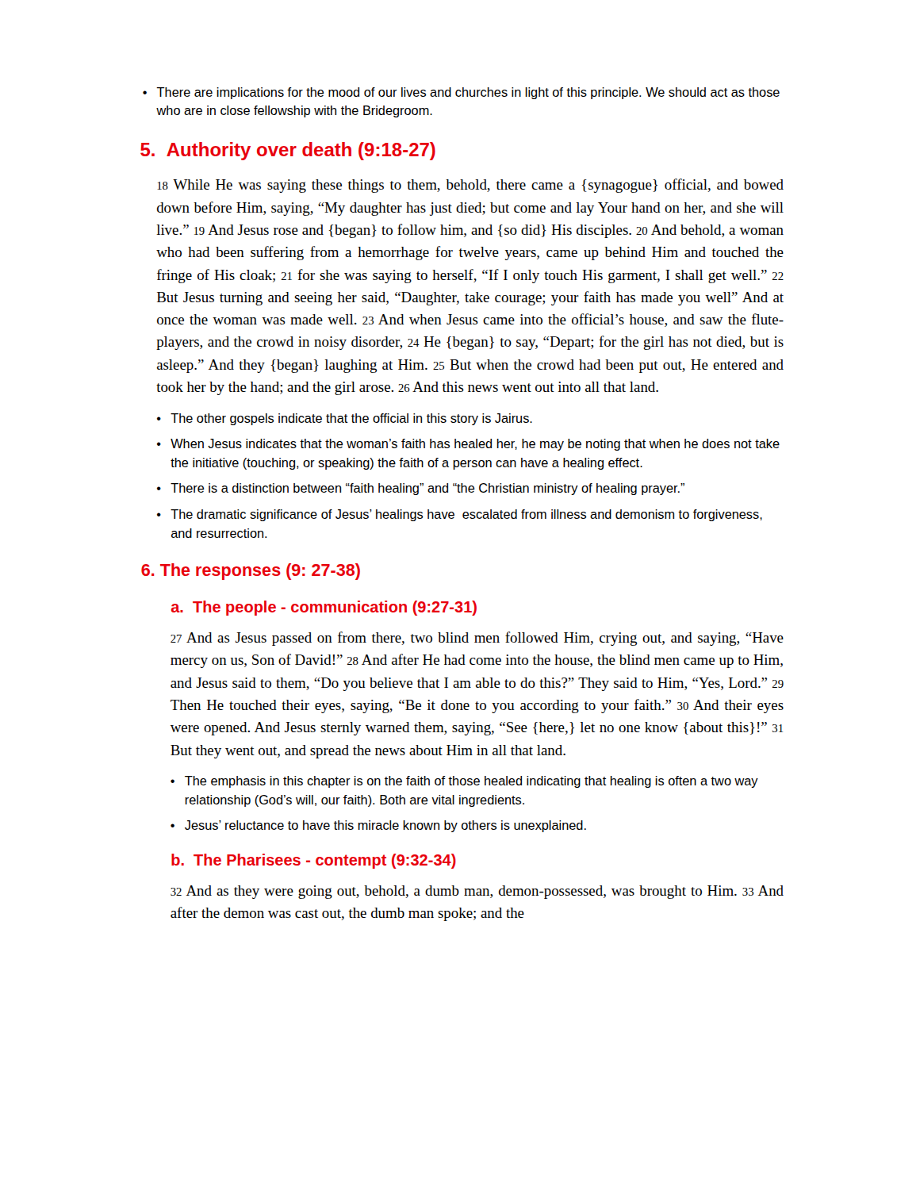There are implications for the mood of our lives and churches in light of this principle. We should act as those who are in close fellowship with the Bridegroom.
5. Authority over death (9:18-27)
18 While He was saying these things to them, behold, there came a {synagogue} official, and bowed down before Him, saying, “My daughter has just died; but come and lay Your hand on her, and she will live.” 19 And Jesus rose and {began} to follow him, and {so did} His disciples. 20 And behold, a woman who had been suffering from a hemorrhage for twelve years, came up behind Him and touched the fringe of His cloak; 21 for she was saying to herself, “If I only touch His garment, I shall get well.” 22 But Jesus turning and seeing her said, “Daughter, take courage; your faith has made you well” And at once the woman was made well. 23 And when Jesus came into the official’s house, and saw the flute-players, and the crowd in noisy disorder, 24 He {began} to say, “Depart; for the girl has not died, but is asleep.” And they {began} laughing at Him. 25 But when the crowd had been put out, He entered and took her by the hand; and the girl arose. 26 And this news went out into all that land.
The other gospels indicate that the official in this story is Jairus.
When Jesus indicates that the woman’s faith has healed her, he may be noting that when he does not take the initiative (touching, or speaking) the faith of a person can have a healing effect.
There is a distinction between “faith healing” and “the Christian ministry of healing prayer.”
The dramatic significance of Jesus’ healings have escalated from illness and demonism to forgiveness, and resurrection.
6. The responses (9: 27-38)
a. The people - communication (9:27-31)
27 And as Jesus passed on from there, two blind men followed Him, crying out, and saying, “Have mercy on us, Son of David!” 28 And after He had come into the house, the blind men came up to Him, and Jesus said to them, “Do you believe that I am able to do this?” They said to Him, “Yes, Lord.” 29 Then He touched their eyes, saying, “Be it done to you according to your faith.” 30 And their eyes were opened. And Jesus sternly warned them, saying, “See {here,} let no one know {about this}!” 31 But they went out, and spread the news about Him in all that land.
The emphasis in this chapter is on the faith of those healed indicating that healing is often a two way relationship (God’s will, our faith). Both are vital ingredients.
Jesus’ reluctance to have this miracle known by others is unexplained.
b. The Pharisees - contempt (9:32-34)
32 And as they were going out, behold, a dumb man, demon-possessed, was brought to Him. 33 And after the demon was cast out, the dumb man spoke; and the